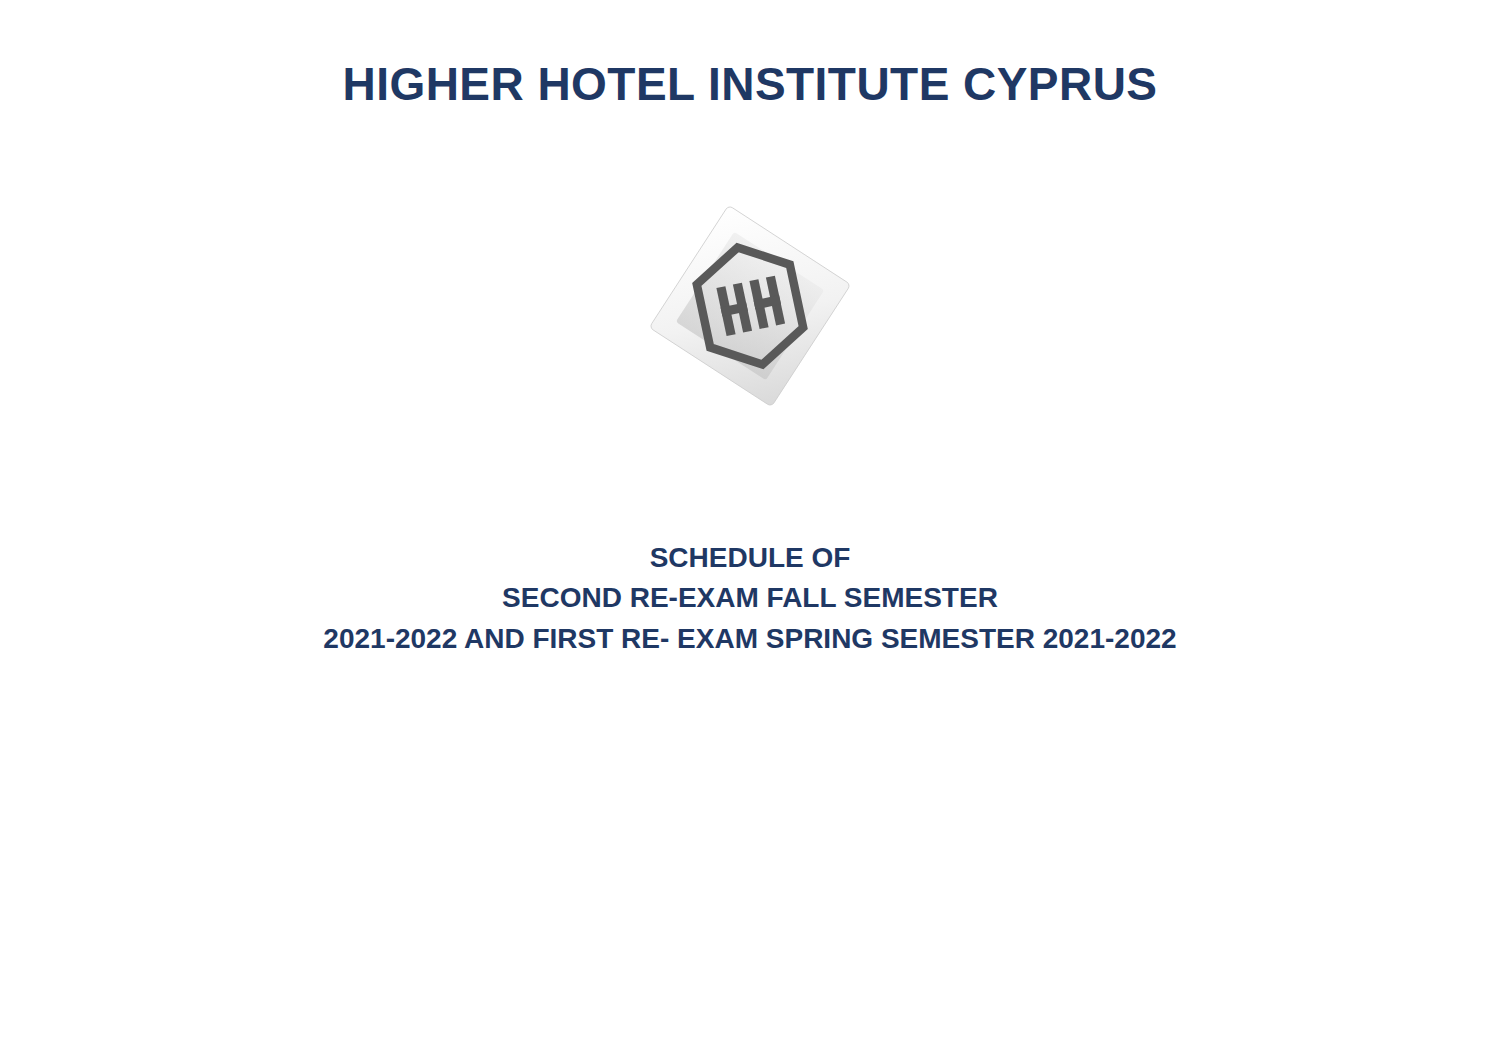HIGHER HOTEL INSTITUTE CYPRUS
SCHEDULE OF
SECOND RE-EXAM FALL SEMESTER
2021-2022 AND FIRST RE- EXAM SPRING SEMESTER 2021-2022